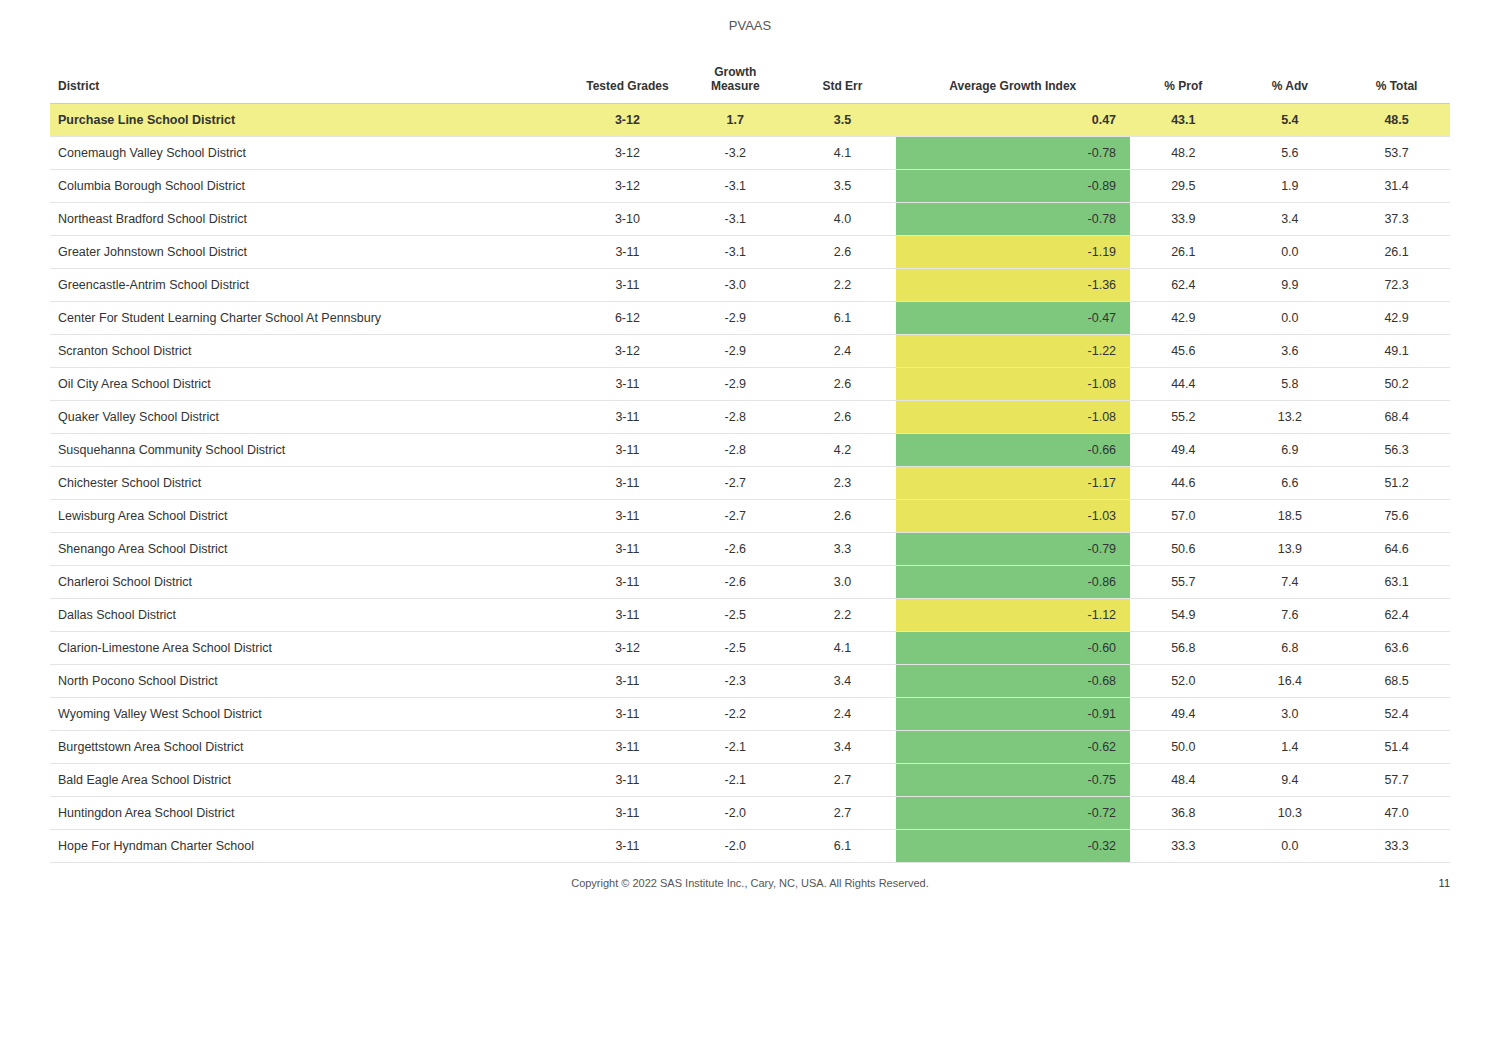PVAAS
| District | Tested Grades | Growth Measure | Std Err | Average Growth Index | % Prof | % Adv | % Total |
| --- | --- | --- | --- | --- | --- | --- | --- |
| Purchase Line School District | 3-12 | 1.7 | 3.5 | 0.47 | 43.1 | 5.4 | 48.5 |
| Conemaugh Valley School District | 3-12 | -3.2 | 4.1 | -0.78 | 48.2 | 5.6 | 53.7 |
| Columbia Borough School District | 3-12 | -3.1 | 3.5 | -0.89 | 29.5 | 1.9 | 31.4 |
| Northeast Bradford School District | 3-10 | -3.1 | 4.0 | -0.78 | 33.9 | 3.4 | 37.3 |
| Greater Johnstown School District | 3-11 | -3.1 | 2.6 | -1.19 | 26.1 | 0.0 | 26.1 |
| Greencastle-Antrim School District | 3-11 | -3.0 | 2.2 | -1.36 | 62.4 | 9.9 | 72.3 |
| Center For Student Learning Charter School At Pennsbury | 6-12 | -2.9 | 6.1 | -0.47 | 42.9 | 0.0 | 42.9 |
| Scranton School District | 3-12 | -2.9 | 2.4 | -1.22 | 45.6 | 3.6 | 49.1 |
| Oil City Area School District | 3-11 | -2.9 | 2.6 | -1.08 | 44.4 | 5.8 | 50.2 |
| Quaker Valley School District | 3-11 | -2.8 | 2.6 | -1.08 | 55.2 | 13.2 | 68.4 |
| Susquehanna Community School District | 3-11 | -2.8 | 4.2 | -0.66 | 49.4 | 6.9 | 56.3 |
| Chichester School District | 3-11 | -2.7 | 2.3 | -1.17 | 44.6 | 6.6 | 51.2 |
| Lewisburg Area School District | 3-11 | -2.7 | 2.6 | -1.03 | 57.0 | 18.5 | 75.6 |
| Shenango Area School District | 3-11 | -2.6 | 3.3 | -0.79 | 50.6 | 13.9 | 64.6 |
| Charleroi School District | 3-11 | -2.6 | 3.0 | -0.86 | 55.7 | 7.4 | 63.1 |
| Dallas School District | 3-11 | -2.5 | 2.2 | -1.12 | 54.9 | 7.6 | 62.4 |
| Clarion-Limestone Area School District | 3-12 | -2.5 | 4.1 | -0.60 | 56.8 | 6.8 | 63.6 |
| North Pocono School District | 3-11 | -2.3 | 3.4 | -0.68 | 52.0 | 16.4 | 68.5 |
| Wyoming Valley West School District | 3-11 | -2.2 | 2.4 | -0.91 | 49.4 | 3.0 | 52.4 |
| Burgettstown Area School District | 3-11 | -2.1 | 3.4 | -0.62 | 50.0 | 1.4 | 51.4 |
| Bald Eagle Area School District | 3-11 | -2.1 | 2.7 | -0.75 | 48.4 | 9.4 | 57.7 |
| Huntingdon Area School District | 3-11 | -2.0 | 2.7 | -0.72 | 36.8 | 10.3 | 47.0 |
| Hope For Hyndman Charter School | 3-11 | -2.0 | 6.1 | -0.32 | 33.3 | 0.0 | 33.3 |
Copyright © 2022 SAS Institute Inc., Cary, NC, USA. All Rights Reserved. 11